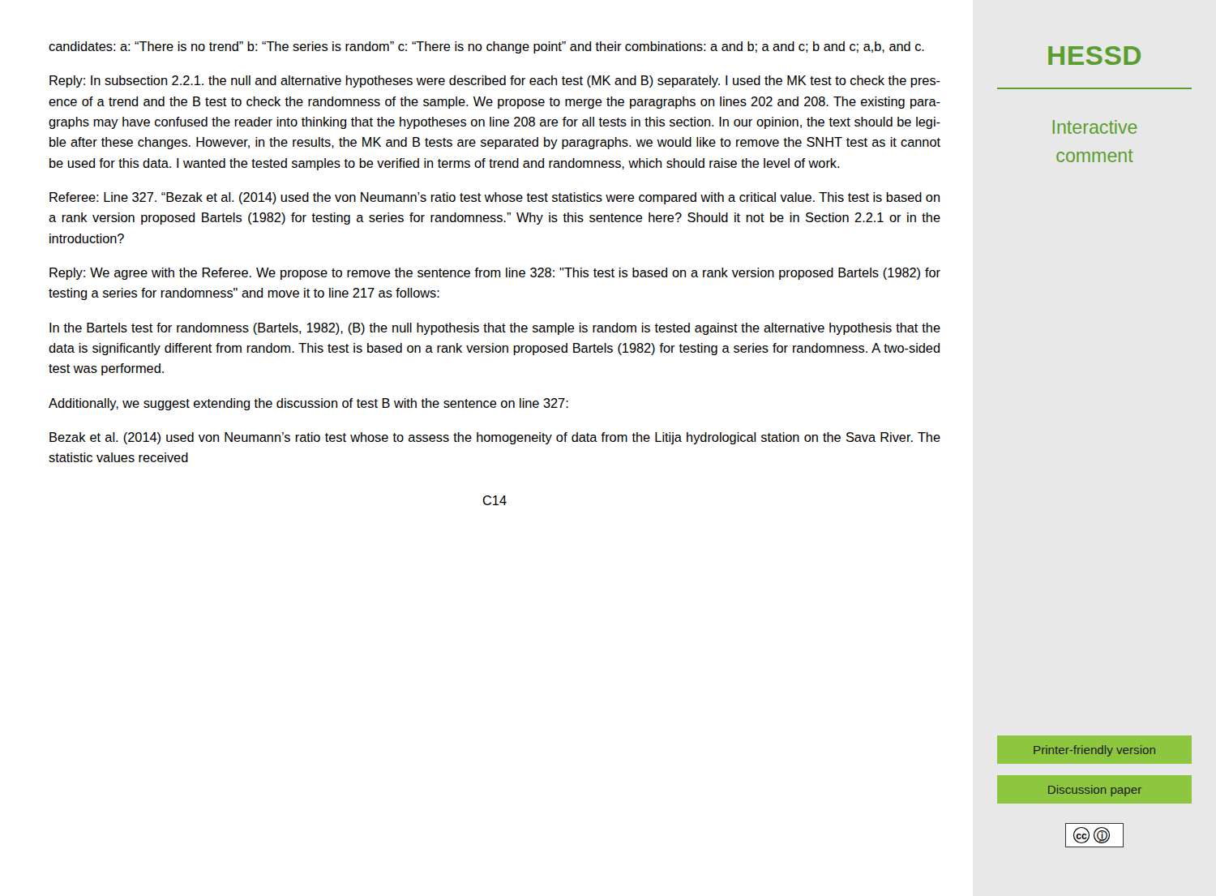candidates: a: “There is no trend” b: “The series is random” c: “There is no change point” and their combinations: a and b; a and c; b and c; a,b, and c.
Reply: In subsection 2.2.1. the null and alternative hypotheses were described for each test (MK and B) separately. I used the MK test to check the presence of a trend and the B test to check the randomness of the sample. We propose to merge the paragraphs on lines 202 and 208. The existing paragraphs may have confused the reader into thinking that the hypotheses on line 208 are for all tests in this section. In our opinion, the text should be legible after these changes. However, in the results, the MK and B tests are separated by paragraphs. we would like to remove the SNHT test as it cannot be used for this data. I wanted the tested samples to be verified in terms of trend and randomness, which should raise the level of work.
Referee: Line 327. “Bezak et al. (2014) used the von Neumann’s ratio test whose test statistics were compared with a critical value. This test is based on a rank version proposed Bartels (1982) for testing a series for randomness.” Why is this sentence here? Should it not be in Section 2.2.1 or in the introduction?
Reply: We agree with the Referee. We propose to remove the sentence from line 328: "This test is based on a rank version proposed Bartels (1982) for testing a series for randomness" and move it to line 217 as follows:
In the Bartels test for randomness (Bartels, 1982), (B) the null hypothesis that the sample is random is tested against the alternative hypothesis that the data is significantly different from random. This test is based on a rank version proposed Bartels (1982) for testing a series for randomness. A two-sided test was performed.
Additionally, we suggest extending the discussion of test B with the sentence on line 327:
Bezak et al. (2014) used von Neumann’s ratio test whose to assess the homogeneity of data from the Litija hydrological station on the Sava River. The statistic values received
C14
HESSD
Interactive
comment
Printer-friendly version Discussion paper
cc ⓘ BY